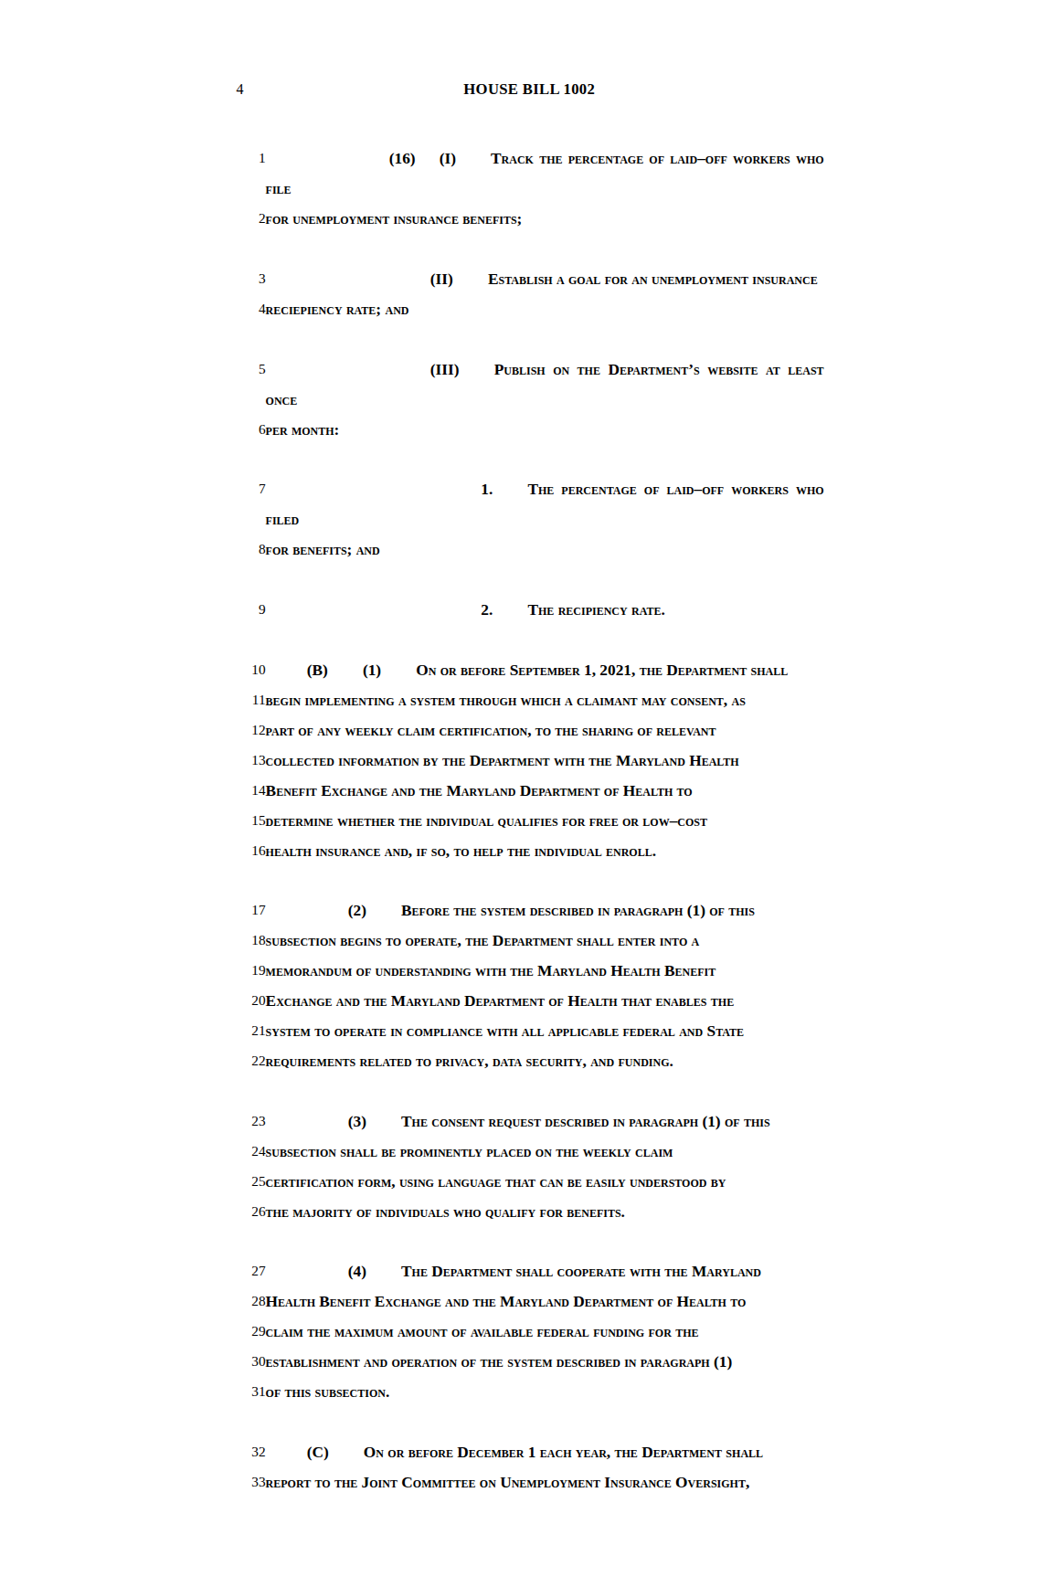4
HOUSE BILL 1002
| 1 | (16) (I) Track the percentage of laid–off workers who file |
| 2 | for unemployment insurance benefits; |
| 3 | (II) Establish a goal for an unemployment insurance |
| 4 | reciepiency rate; and |
| 5 | (III) Publish on the Department’s website at least once |
| 6 | per month: |
| 7 | 1. The percentage of laid–off workers who filed |
| 8 | for benefits; and |
| 9 | 2. The recipiency rate. |
| 10 | (B) (1) On or before September 1, 2021, the Department shall |
| 11 | begin implementing a system through which a claimant may consent, as |
| 12 | part of any weekly claim certification, to the sharing of relevant |
| 13 | collected information by the Department with the Maryland Health |
| 14 | Benefit Exchange and the Maryland Department of Health to |
| 15 | determine whether the individual qualifies for free or low–cost |
| 16 | health insurance and, if so, to help the individual enroll. |
| 17 | (2) Before the system described in paragraph (1) of this |
| 18 | subsection begins to operate, the Department shall enter into a |
| 19 | memorandum of understanding with the Maryland Health Benefit |
| 20 | Exchange and the Maryland Department of Health that enables the |
| 21 | system to operate in compliance with all applicable federal and State |
| 22 | requirements related to privacy, data security, and funding. |
| 23 | (3) The consent request described in paragraph (1) of this |
| 24 | subsection shall be prominently placed on the weekly claim |
| 25 | certification form, using language that can be easily understood by |
| 26 | the majority of individuals who qualify for benefits. |
| 27 | (4) The Department shall cooperate with the Maryland |
| 28 | Health Benefit Exchange and the Maryland Department of Health to |
| 29 | claim the maximum amount of available federal funding for the |
| 30 | establishment and operation of the system described in paragraph (1) |
| 31 | of this subsection. |
| 32 | (C) On or before December 1 each year, the Department shall |
| 33 | report to the Joint Committee on Unemployment Insurance Oversight, |